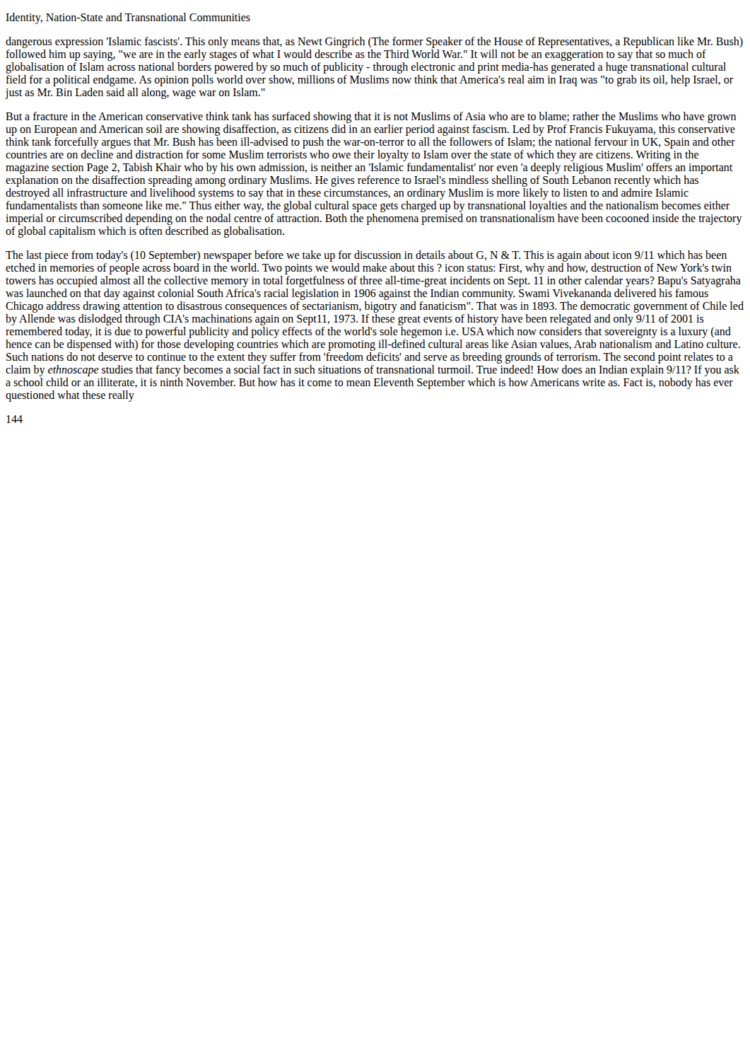Identity, Nation-State and Transnational Communities
dangerous expression 'Islamic fascists'. This only means that, as Newt Gingrich (The former Speaker of the House of Representatives, a Republican like Mr. Bush) followed him up saying, "we are in the early stages of what I would describe as the Third World War." It will not be an exaggeration to say that so much of globalisation of Islam across national borders powered by so much of publicity - through electronic and print media-has generated a huge transnational cultural field for a political endgame. As opinion polls world over show, millions of Muslims now think that America's real aim in Iraq was "to grab its oil, help Israel, or just as Mr. Bin Laden said all along, wage war on Islam."
But a fracture in the American conservative think tank has surfaced showing that it is not Muslims of Asia who are to blame; rather the Muslims who have grown up on European and American soil are showing disaffection, as citizens did in an earlier period against fascism. Led by Prof Francis Fukuyama, this conservative think tank forcefully argues that Mr. Bush has been ill-advised to push the war-on-terror to all the followers of Islam; the national fervour in UK, Spain and other countries are on decline and distraction for some Muslim terrorists who owe their loyalty to Islam over the state of which they are citizens. Writing in the magazine section Page 2, Tabish Khair who by his own admission, is neither an 'Islamic fundamentalist' nor even 'a deeply religious Muslim' offers an important explanation on the disaffection spreading among ordinary Muslims. He gives reference to Israel's mindless shelling of South Lebanon recently which has destroyed all infrastructure and livelihood systems to say that in these circumstances, an ordinary Muslim is more likely to listen to and admire Islamic fundamentalists than someone like me." Thus either way, the global cultural space gets charged up by transnational loyalties and the nationalism becomes either imperial or circumscribed depending on the nodal centre of attraction. Both the phenomena premised on transnationalism have been cocooned inside the trajectory of global capitalism which is often described as globalisation.
The last piece from today's (10 September) newspaper before we take up for discussion in details about G, N & T. This is again about icon 9/11 which has been etched in memories of people across board in the world. Two points we would make about this ? icon status: First, why and how, destruction of New York's twin towers has occupied almost all the collective memory in total forgetfulness of three all-time-great incidents on Sept. 11 in other calendar years? Bapu's Satyagraha was launched on that day against colonial South Africa's racial legislation in 1906 against the Indian community. Swami Vivekananda delivered his famous Chicago address drawing attention to disastrous consequences of sectarianism, bigotry and fanaticism". That was in 1893. The democratic government of Chile led by Allende was dislodged through CIA's machinations again on Sept11, 1973. If these great events of history have been relegated and only 9/11 of 2001 is remembered today, it is due to powerful publicity and policy effects of the world's sole hegemon i.e. USA which now considers that sovereignty is a luxury (and hence can be dispensed with) for those developing countries which are promoting ill-defined cultural areas like Asian values, Arab nationalism and Latino culture. Such nations do not deserve to continue to the extent they suffer from 'freedom deficits' and serve as breeding grounds of terrorism. The second point relates to a claim by ethnoscape studies that fancy becomes a social fact in such situations of transnational turmoil. True indeed! How does an Indian explain 9/11? If you ask a school child or an illiterate, it is ninth November. But how has it come to mean Eleventh September which is how Americans write as. Fact is, nobody has ever questioned what these really
144